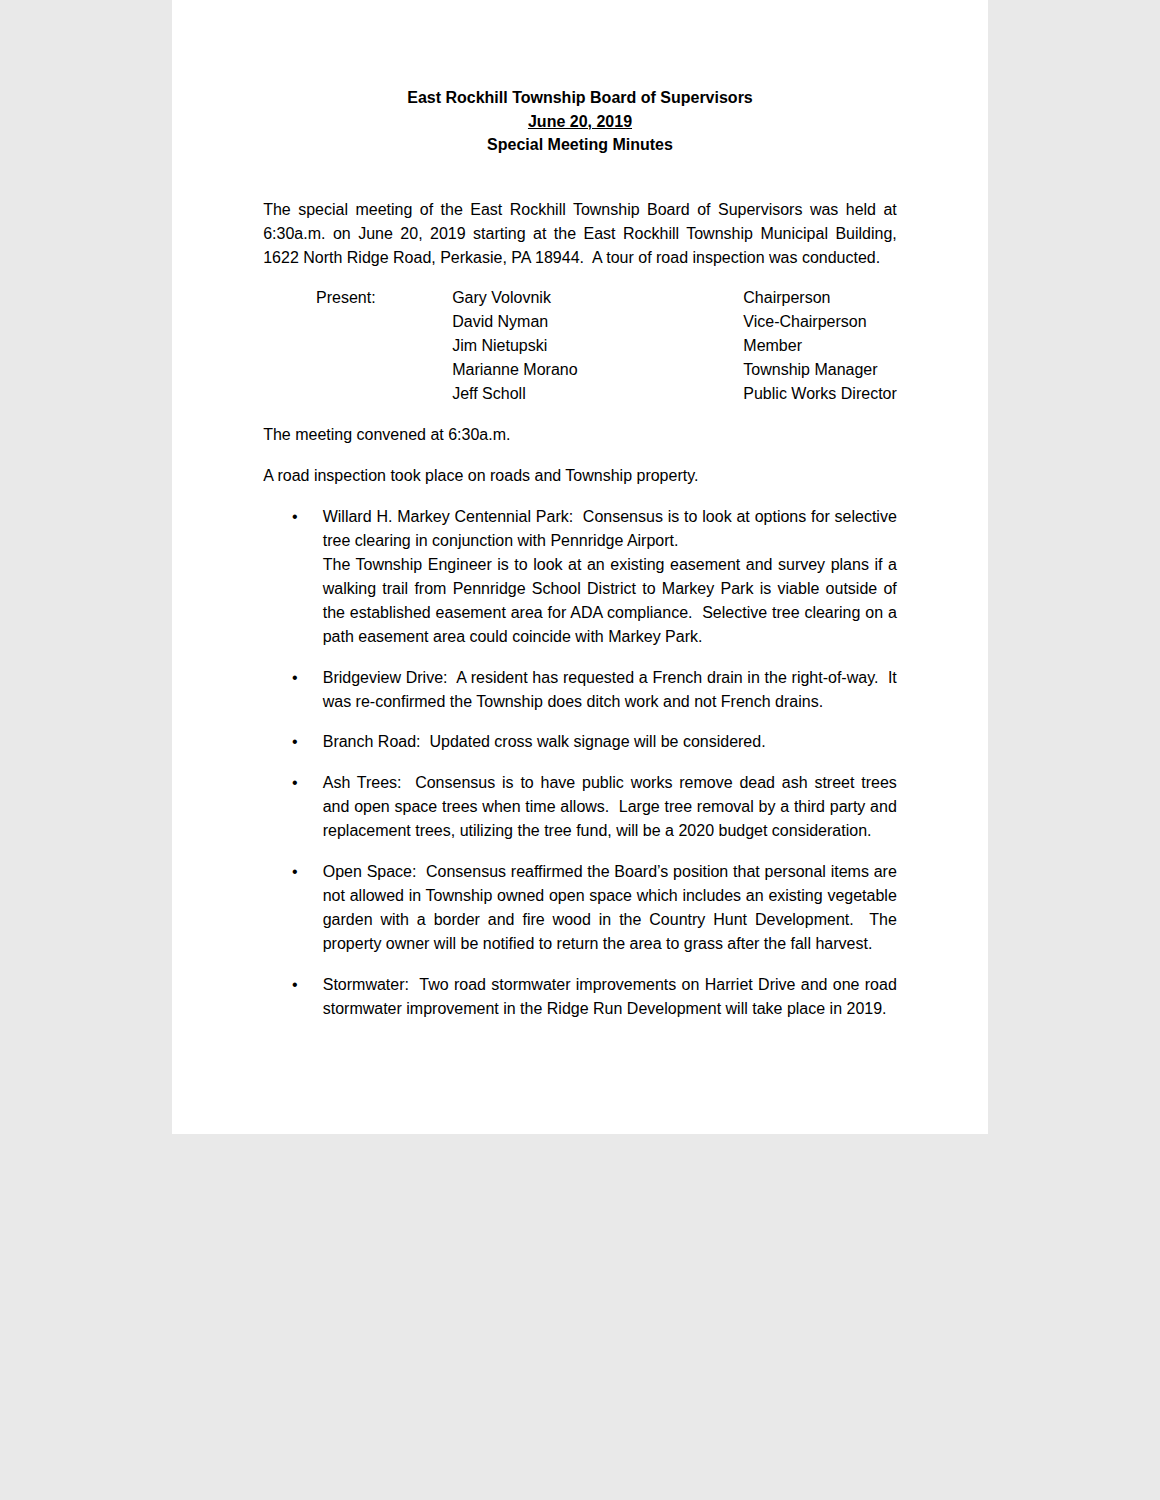East Rockhill Township Board of Supervisors June 20, 2019 Special Meeting Minutes
The special meeting of the East Rockhill Township Board of Supervisors was held at 6:30a.m. on June 20, 2019 starting at the East Rockhill Township Municipal Building, 1622 North Ridge Road, Perkasie, PA 18944. A tour of road inspection was conducted.
| Present: | Gary Volovnik | Chairperson |
| | David Nyman | Vice-Chairperson |
| | Jim Nietupski | Member |
| | Marianne Morano | Township Manager |
| | Jeff Scholl | Public Works Director |
The meeting convened at 6:30a.m.
A road inspection took place on roads and Township property.
Willard H. Markey Centennial Park: Consensus is to look at options for selective tree clearing in conjunction with Pennridge Airport.
The Township Engineer is to look at an existing easement and survey plans if a walking trail from Pennridge School District to Markey Park is viable outside of the established easement area for ADA compliance. Selective tree clearing on a path easement area could coincide with Markey Park.
Bridgeview Drive: A resident has requested a French drain in the right-of-way. It was re-confirmed the Township does ditch work and not French drains.
Branch Road: Updated cross walk signage will be considered.
Ash Trees: Consensus is to have public works remove dead ash street trees and open space trees when time allows. Large tree removal by a third party and replacement trees, utilizing the tree fund, will be a 2020 budget consideration.
Open Space: Consensus reaffirmed the Board’s position that personal items are not allowed in Township owned open space which includes an existing vegetable garden with a border and fire wood in the Country Hunt Development. The property owner will be notified to return the area to grass after the fall harvest.
Stormwater: Two road stormwater improvements on Harriet Drive and one road stormwater improvement in the Ridge Run Development will take place in 2019.